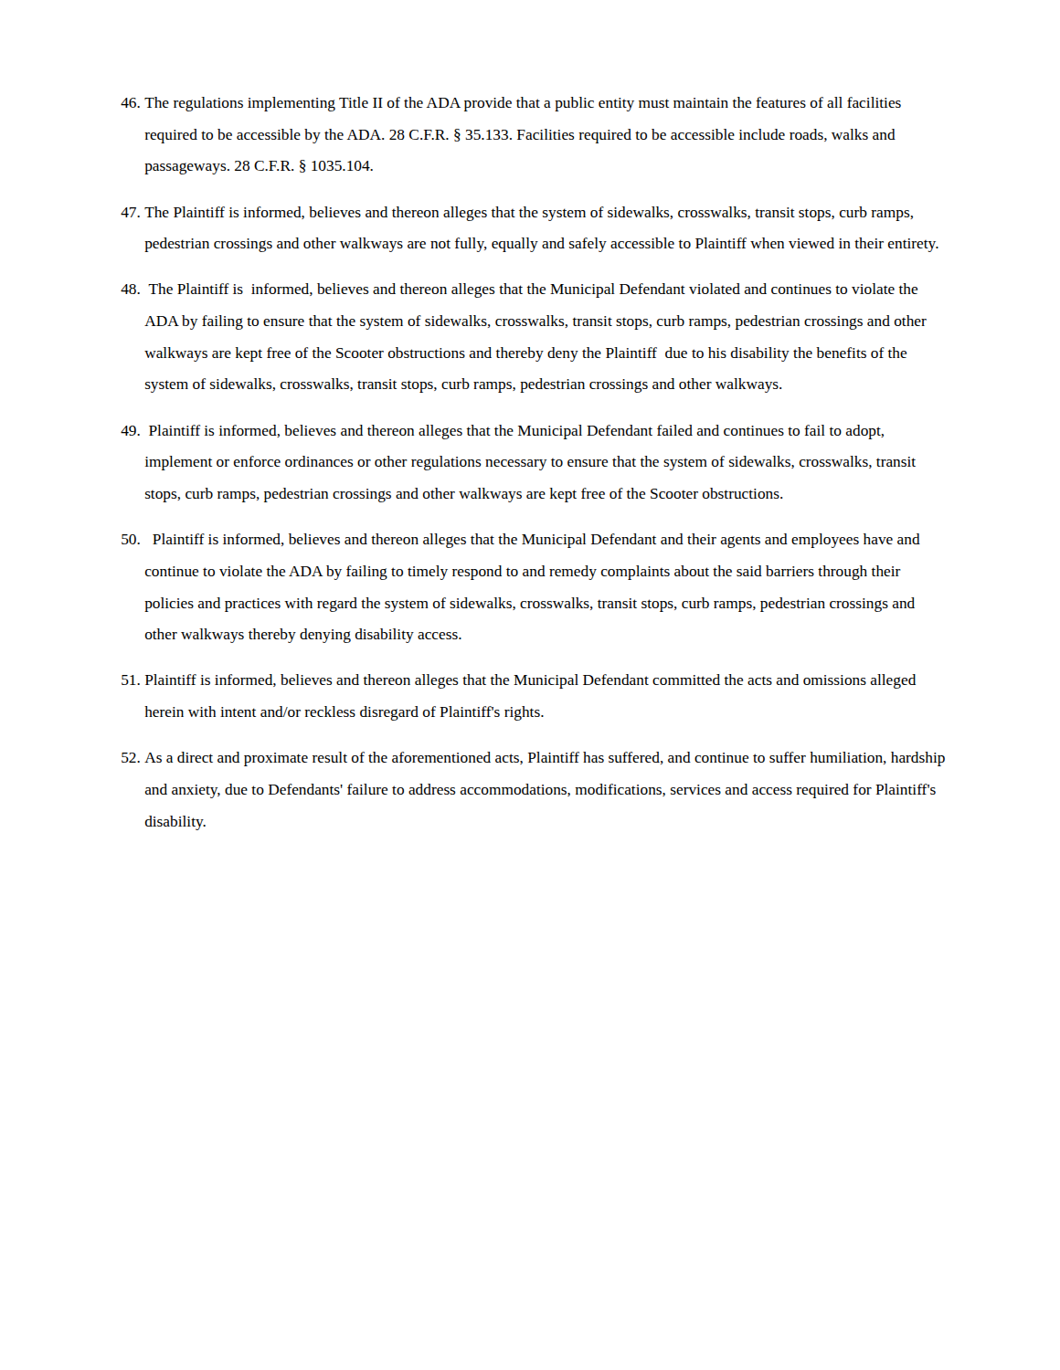The regulations implementing Title II of the ADA provide that a public entity must maintain the features of all facilities required to be accessible by the ADA. 28 C.F.R. § 35.133. Facilities required to be accessible include roads, walks and passageways. 28 C.F.R. § 1035.104.
The Plaintiff is informed, believes and thereon alleges that the system of sidewalks, crosswalks, transit stops, curb ramps, pedestrian crossings and other walkways are not fully, equally and safely accessible to Plaintiff when viewed in their entirety.
The Plaintiff is informed, believes and thereon alleges that the Municipal Defendant violated and continues to violate the ADA by failing to ensure that the system of sidewalks, crosswalks, transit stops, curb ramps, pedestrian crossings and other walkways are kept free of the Scooter obstructions and thereby deny the Plaintiff due to his disability the benefits of the system of sidewalks, crosswalks, transit stops, curb ramps, pedestrian crossings and other walkways.
Plaintiff is informed, believes and thereon alleges that the Municipal Defendant failed and continues to fail to adopt, implement or enforce ordinances or other regulations necessary to ensure that the system of sidewalks, crosswalks, transit stops, curb ramps, pedestrian crossings and other walkways are kept free of the Scooter obstructions.
Plaintiff is informed, believes and thereon alleges that the Municipal Defendant and their agents and employees have and continue to violate the ADA by failing to timely respond to and remedy complaints about the said barriers through their policies and practices with regard the system of sidewalks, crosswalks, transit stops, curb ramps, pedestrian crossings and other walkways thereby denying disability access.
Plaintiff is informed, believes and thereon alleges that the Municipal Defendant committed the acts and omissions alleged herein with intent and/or reckless disregard of Plaintiff's rights.
As a direct and proximate result of the aforementioned acts, Plaintiff has suffered, and continue to suffer humiliation, hardship and anxiety, due to Defendants' failure to address accommodations, modifications, services and access required for Plaintiff's disability.